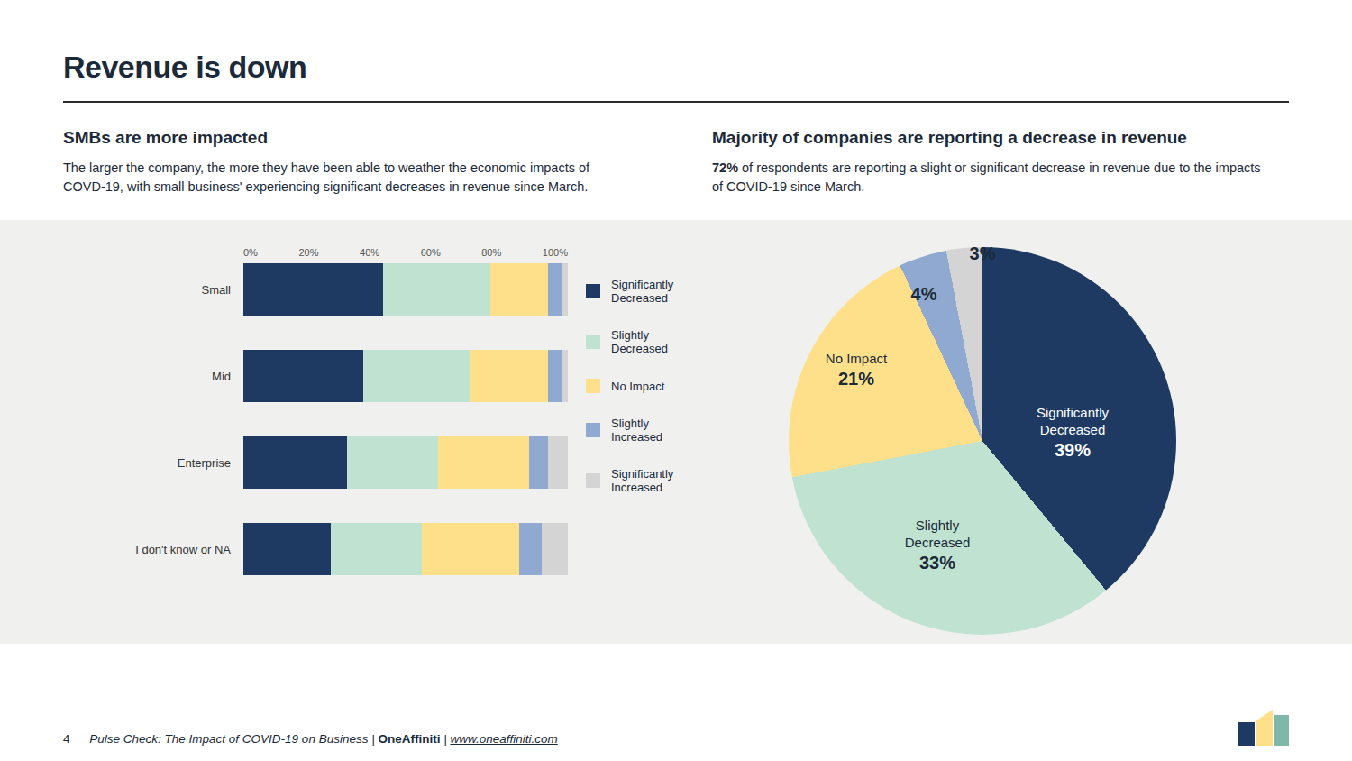Revenue is down
SMBs are more impacted
The larger the company, the more they have been able to weather the economic impacts of COVD-19, with small business' experiencing significant decreases in revenue since March.
Majority of companies are reporting a decrease in revenue
72% of respondents are reporting a slight or significant decrease in revenue due to the impacts of COVID-19 since March.
0% 20% 40% 60% 80% 100%
Small
Mid
Enterprise
I don't know or NA
Significantly Decreased
Slightly Decreased
No Impact
Slightly Increased
Significantly Increased
3%
4%
No Impact21%
Slightly
Decreased33%
Significantly
Decreased39%
4 Pulse Check: The Impact of COVID-19 on Business | OneAffiniti | www.oneaffiniti.com